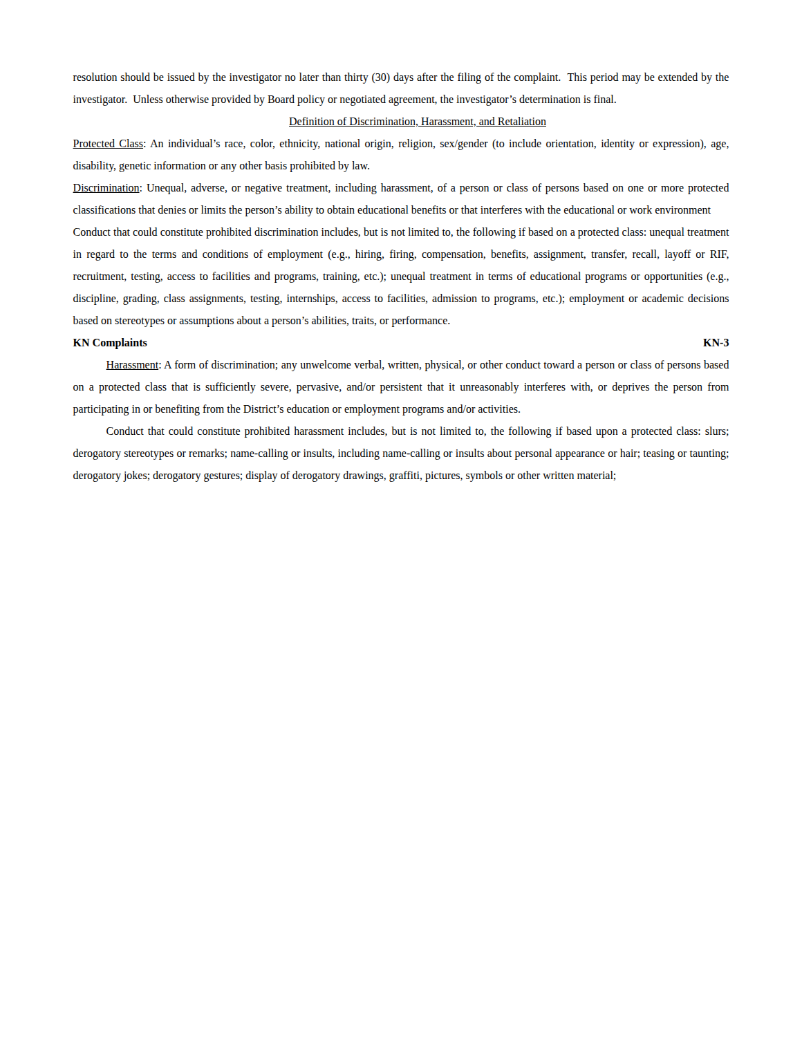resolution should be issued by the investigator no later than thirty (30) days after the filing of the complaint. This period may be extended by the investigator. Unless otherwise provided by Board policy or negotiated agreement, the investigator’s determination is final.
Definition of Discrimination, Harassment, and Retaliation
Protected Class: An individual’s race, color, ethnicity, national origin, religion, sex/gender (to include orientation, identity or expression), age, disability, genetic information or any other basis prohibited by law.
Discrimination: Unequal, adverse, or negative treatment, including harassment, of a person or class of persons based on one or more protected classifications that denies or limits the person’s ability to obtain educational benefits or that interferes with the educational or work environment
Conduct that could constitute prohibited discrimination includes, but is not limited to, the following if based on a protected class: unequal treatment in regard to the terms and conditions of employment (e.g., hiring, firing, compensation, benefits, assignment, transfer, recall, layoff or RIF, recruitment, testing, access to facilities and programs, training, etc.); unequal treatment in terms of educational programs or opportunities (e.g., discipline, grading, class assignments, testing, internships, access to facilities, admission to programs, etc.); employment or academic decisions based on stereotypes or assumptions about a person’s abilities, traits, or performance.
KN Complaints KN-3
Harassment: A form of discrimination; any unwelcome verbal, written, physical, or other conduct toward a person or class of persons based on a protected class that is sufficiently severe, pervasive, and/or persistent that it unreasonably interferes with, or deprives the person from participating in or benefiting from the District’s education or employment programs and/or activities.
Conduct that could constitute prohibited harassment includes, but is not limited to, the following if based upon a protected class: slurs; derogatory stereotypes or remarks; name-calling or insults, including name-calling or insults about personal appearance or hair; teasing or taunting; derogatory jokes; derogatory gestures; display of derogatory drawings, graffiti, pictures, symbols or other written material;